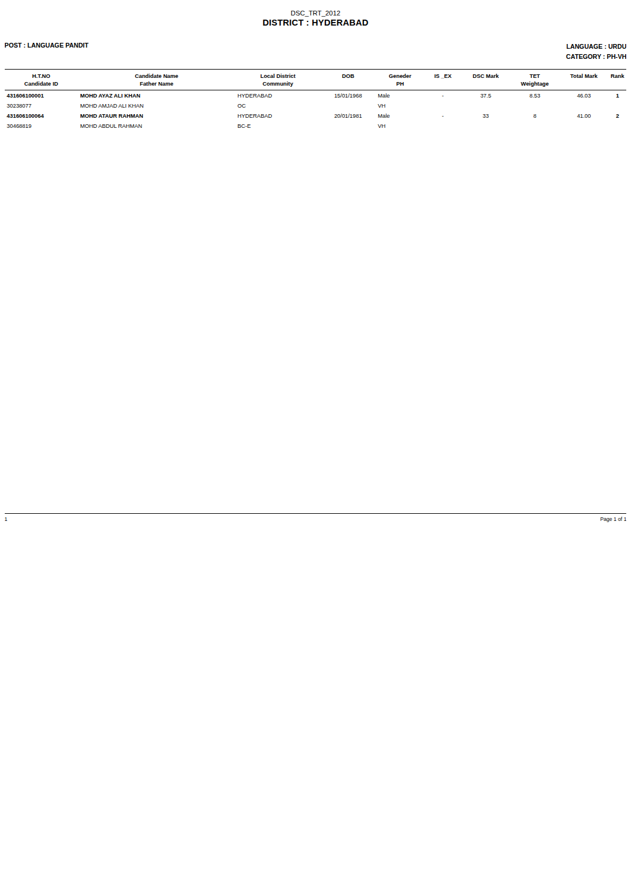DSC_TRT_2012
DISTRICT : HYDERABAD
POST : LANGUAGE PANDIT
LANGUAGE : URDU
CATEGORY : PH-VH
| H.T.NO Candidate ID | Candidate Name Father Name | Local District Community | DOB | Geneder PH | IS _EX | DSC Mark | TET Weightage | Total Mark | Rank |
| --- | --- | --- | --- | --- | --- | --- | --- | --- | --- |
| 431606100001 | MOHD AYAZ ALI KHAN | HYDERABAD | 15/01/1968 | Male | - | 37.5 | 8.53 | 46.03 | 1 |
| 30238077 | MOHD AMJAD ALI KHAN | OC | | VH | | | | | |
| 431606100064 | MOHD ATAUR RAHMAN | HYDERABAD | 20/01/1981 | Male | - | 33 | 8 | 41.00 | 2 |
| 30468819 | MOHD ABDUL RAHMAN | BC-E | | VH | | | | | |
1
Page 1 of 1